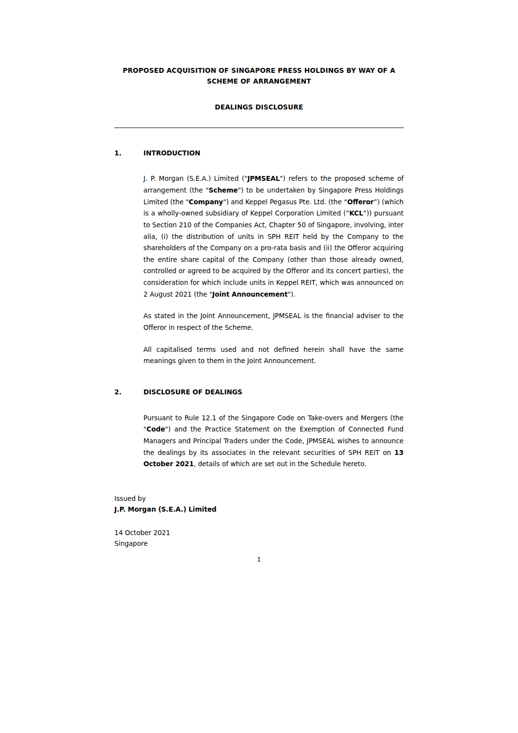Proposed Acquisition of Singapore Press Holdings by way of a
Scheme of Arrangement
Dealings Disclosure
1. Introduction
J. P. Morgan (S.E.A.) Limited ("JPMSEAL") refers to the proposed scheme of arrangement (the "Scheme") to be undertaken by Singapore Press Holdings Limited (the "Company") and Keppel Pegasus Pte. Ltd. (the “Offeror”) (which is a wholly-owned subsidiary of Keppel Corporation Limited (“KCL”)) pursuant to Section 210 of the Companies Act, Chapter 50 of Singapore, involving, inter alia, (i) the distribution of units in SPH REIT held by the Company to the shareholders of the Company on a pro-rata basis and (ii) the Offeror acquiring the entire share capital of the Company (other than those already owned, controlled or agreed to be acquired by the Offeror and its concert parties), the consideration for which include units in Keppel REIT, which was announced on 2 August 2021 (the "Joint Announcement").
As stated in the Joint Announcement, JPMSEAL is the financial adviser to the Offeror in respect of the Scheme.
All capitalised terms used and not defined herein shall have the same meanings given to them in the Joint Announcement.
2. Disclosure of Dealings
Pursuant to Rule 12.1 of the Singapore Code on Take-overs and Mergers (the "Code") and the Practice Statement on the Exemption of Connected Fund Managers and Principal Traders under the Code, JPMSEAL wishes to announce the dealings by its associates in the relevant securities of SPH REIT on 13 October 2021, details of which are set out in the Schedule hereto.
Issued by
J.P. Morgan (S.E.A.) Limited
14 October 2021
Singapore
1